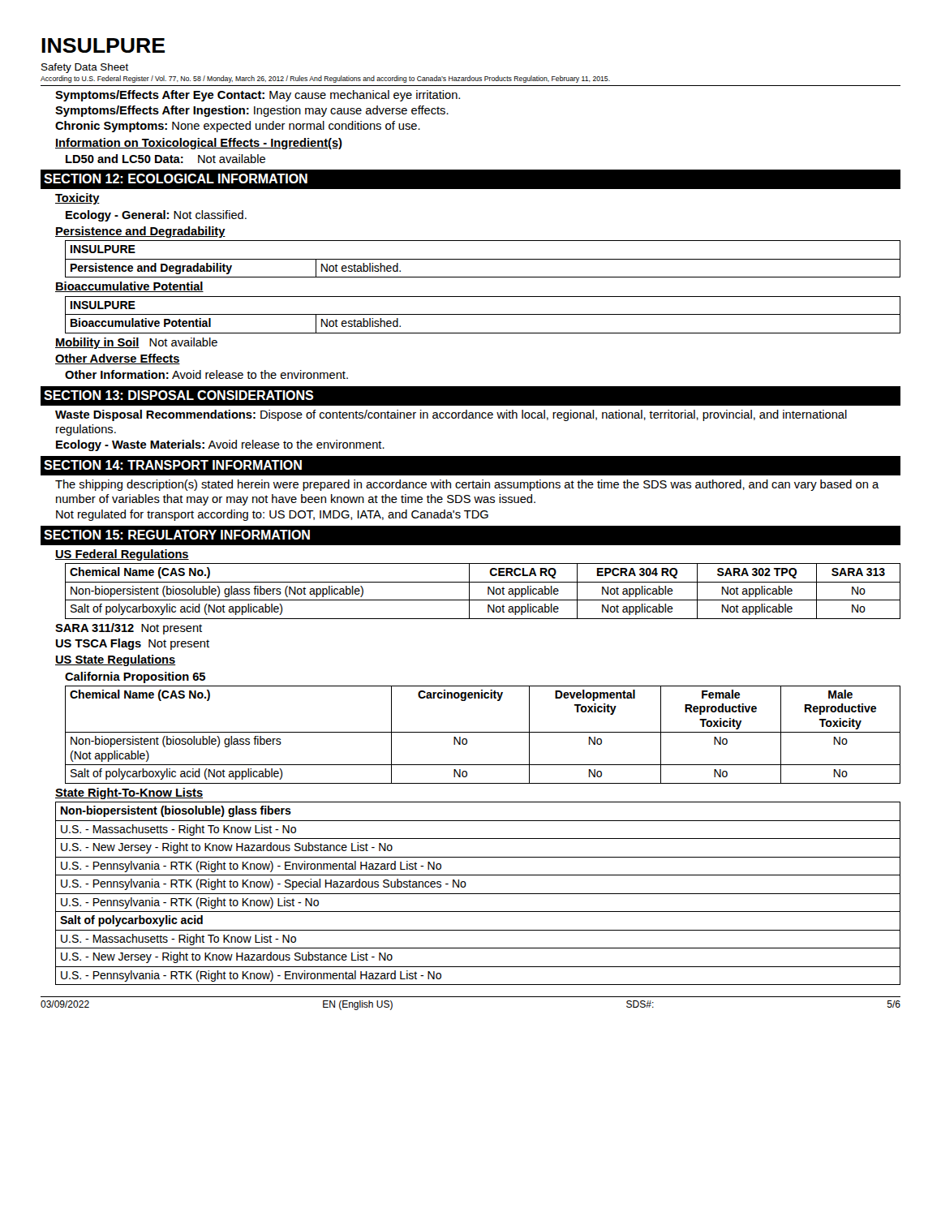INSULPURE
Safety Data Sheet
According to U.S. Federal Register / Vol. 77, No. 58 / Monday, March 26, 2012 / Rules And Regulations and according to Canada’s Hazardous Products Regulation, February 11, 2015.
Symptoms/Effects After Eye Contact: May cause mechanical eye irritation.
Symptoms/Effects After Ingestion: Ingestion may cause adverse effects.
Chronic Symptoms: None expected under normal conditions of use.
Information on Toxicological Effects - Ingredient(s)
LD50 and LC50 Data: Not available
SECTION 12: ECOLOGICAL INFORMATION
Toxicity
Ecology - General: Not classified.
Persistence and Degradability
| INSULPURE |
| Persistence and Degradability | Not established. |
Bioaccumulative Potential
| INSULPURE |
| Bioaccumulative Potential | Not established. |
Mobility in Soil Not available
Other Adverse Effects
Other Information: Avoid release to the environment.
SECTION 13: DISPOSAL CONSIDERATIONS
Waste Disposal Recommendations: Dispose of contents/container in accordance with local, regional, national, territorial, provincial, and international regulations.
Ecology - Waste Materials: Avoid release to the environment.
SECTION 14: TRANSPORT INFORMATION
The shipping description(s) stated herein were prepared in accordance with certain assumptions at the time the SDS was authored, and can vary based on a number of variables that may or may not have been known at the time the SDS was issued.
Not regulated for transport according to: US DOT, IMDG, IATA, and Canada's TDG
SECTION 15: REGULATORY INFORMATION
US Federal Regulations
| Chemical Name (CAS No.) | CERCLA RQ | EPCRA 304 RQ | SARA 302 TPQ | SARA 313 |
| --- | --- | --- | --- | --- |
| Non-biopersistent (biosoluble) glass fibers (Not applicable) | Not applicable | Not applicable | Not applicable | No |
| Salt of polycarboxylic acid (Not applicable) | Not applicable | Not applicable | Not applicable | No |
SARA 311/312 Not present
US TSCA Flags Not present
US State Regulations
California Proposition 65
| Chemical Name (CAS No.) | Carcinogenicity | Developmental Toxicity | Female Reproductive Toxicity | Male Reproductive Toxicity |
| --- | --- | --- | --- | --- |
| Non-biopersistent (biosoluble) glass fibers (Not applicable) | No | No | No | No |
| Salt of polycarboxylic acid (Not applicable) | No | No | No | No |
State Right-To-Know Lists
| Non-biopersistent (biosoluble) glass fibers |
| U.S. - Massachusetts - Right To Know List - No |
| U.S. - New Jersey - Right to Know Hazardous Substance List - No |
| U.S. - Pennsylvania - RTK (Right to Know) - Environmental Hazard List - No |
| U.S. - Pennsylvania - RTK (Right to Know) - Special Hazardous Substances - No |
| U.S. - Pennsylvania - RTK (Right to Know) List - No |
| Salt of polycarboxylic acid |
| U.S. - Massachusetts - Right To Know List - No |
| U.S. - New Jersey - Right to Know Hazardous Substance List - No |
| U.S. - Pennsylvania - RTK (Right to Know) - Environmental Hazard List - No |
03/09/2022 EN (English US) SDS#: 5/6